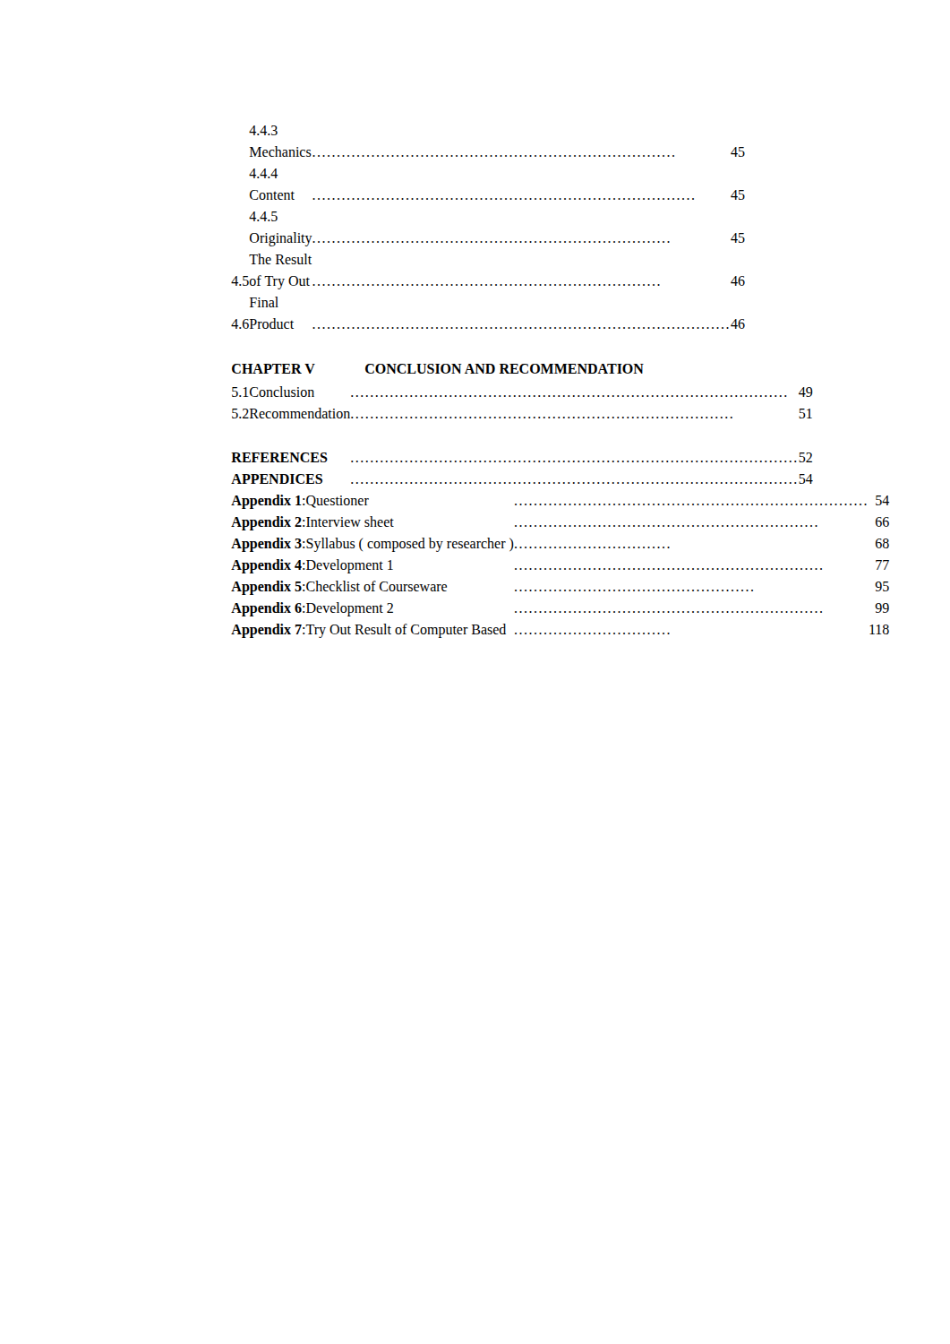| | 4.4.3 Mechanics | .......................................................................... | 45 |
| | 4.4.4 Content | .............................................................................. | 45 |
| | 4.4.5 Originality | ......................................................................... | 45 |
| 4.5 | The Result of Try Out | ....................................................................... | 46 |
| 4.6 | Final Product | ..................................................................................... | 46 |
CHAPTER VCONCLUSION AND RECOMMENDATION
| 5.1 | Conclusion | ......................................................................................... | 49 |
| 5.2 | Recommendation | .............................................................................. | 51 |
| REFERENCES | ........................................................................................... | 52 |
| APPENDICES | ........................................................................................... | 54 |
| Appendix 1 | : | Questioner | ........................................................................ | 54 |
| Appendix 2 | : | Interview sheet | .............................................................. | 66 |
| Appendix 3 | : | Syllabus ( composed by researcher ) | ................................ | 68 |
| Appendix 4 | : | Development 1 | ............................................................... | 77 |
| Appendix 5 | : | Checklist of Courseware | ................................................. | 95 |
| Appendix 6 | : | Development 2 | ............................................................... | 99 |
| Appendix 7 | : | Try Out Result of Computer Based | ................................ | 118 |